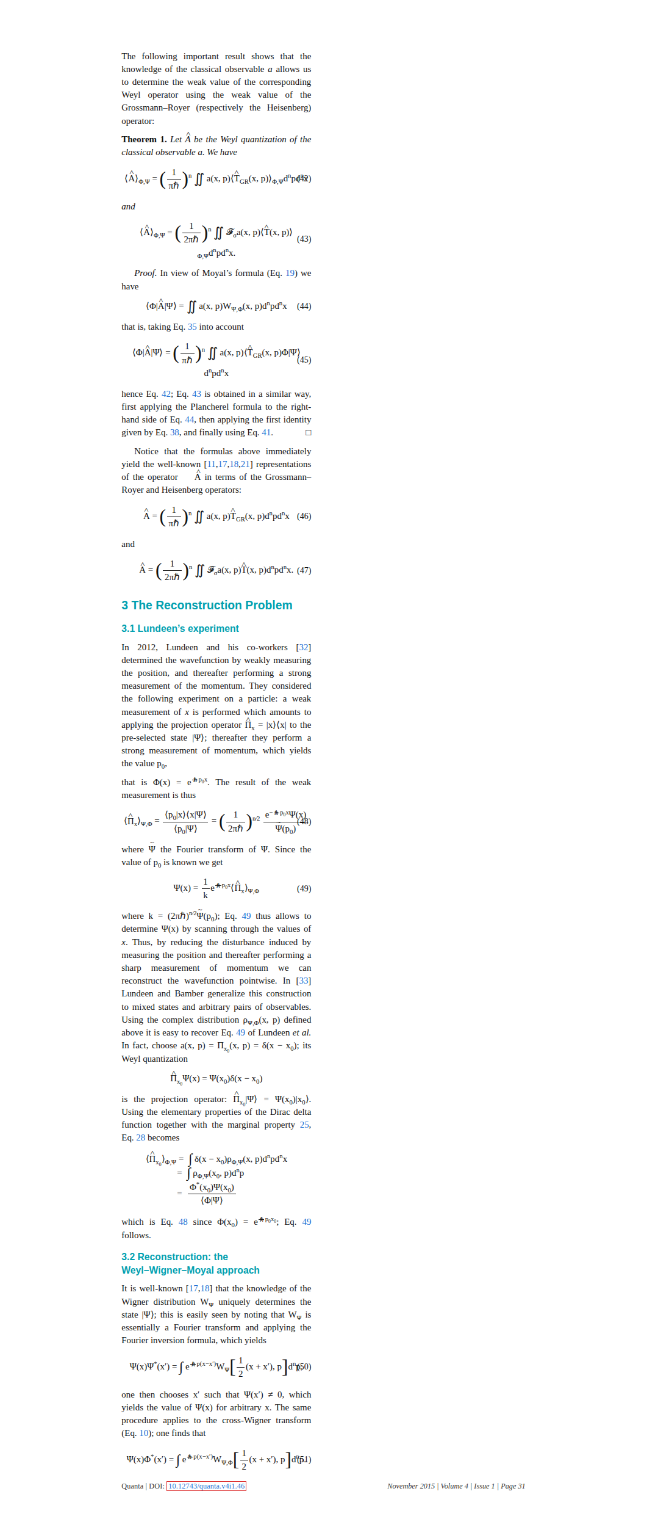The following important result shows that the knowledge of the classical observable a allows us to determine the weak value of the corresponding Weyl operator using the weak value of the Grossmann–Royer (respectively the Heisenberg) operator:
Theorem 1. Let A be the Weyl quantization of the classical observable a. We have
⟨A⟩Φ,Ψ = (1 πℏ) n ∬ a(x, p)⟨TGR(x, p)⟩Φ,Ψdnpdnx (42)
and
⟨A⟩Φ,Ψ = (12πℏ) n ∬ 𝓕σa(x, p)⟨T(x, p)⟩Φ,Ψdnpdnx. (43)
Proof. In view of Moyal’s formula (Eq. 19) we have
⟨Φ|A|Ψ⟩ = ∬ a(x, p)WΨ,Φ(x, p)dnpdnx (44)
that is, taking Eq. 35 into account
⟨Φ|A|Ψ⟩ = (1 πℏ) n ∬ a(x, p)⟨TGR(x, p)Φ|Ψ⟩dnpdnx (45)
hence Eq. 42; Eq. 43 is obtained in a similar way, first applying the Plancherel formula to the right-hand side of Eq. 44, then applying the first identity given by Eq. 38, and finally using Eq. 41. □
Notice that the formulas above immediately yield the well-known [11,17,18,21] representations of the operator A in terms of the Grossmann–Royer and Heisenberg operators:
A = (1 πℏ) n ∬ a(x, p)TGR(x, p)dnpdnx (46)
and
A = (12πℏ) n ∬ 𝓕σa(x, p)T(x, p)dnpdnx. (47)
3 The Reconstruction Problem
3.1 Lundeen’s experiment
In 2012, Lundeen and his co-workers [32] determined the wavefunction by weakly measuring the position, and thereafter performing a strong measurement of the momentum. They considered the following experiment on a particle: a weak measurement of x is performed which amounts to applying the projection operator Πx = |x⟩⟨x| to the pre-selected state |Ψ⟩; thereafter they perform a strong measurement of momentum, which yields the value p0,
that is Φ(x) = eiℏp0x. The result of the weak measurement is thus
⟨Πx⟩Ψ,Φ = ⟨p0|x⟩⟨x|Ψ⟩⟨p0|Ψ⟩ = (12πℏ) n⁄2 e−iℏp0xΨ(x) Ψ(p0) (48)
where Ψ the Fourier transform of Ψ. Since the value of p0 is known we get
Ψ(x) = 1 keiℏp0x⟨Πx⟩Ψ,Φ (49)
where k = (2πℏ)n⁄2Ψ(p0); Eq. 49 thus allows to determine Ψ(x) by scanning through the values of x. Thus, by reducing the disturbance induced by measuring the position and thereafter performing a sharp measurement of momentum we can reconstruct the wavefunction pointwise. In [33] Lundeen and Bamber generalize this construction to mixed states and arbitrary pairs of observables. Using the complex distribution ρΨ,Φ(x, p) defined above it is easy to recover Eq. 49 of Lundeen et al. In fact, choose a(x, p) = Πx0(x, p) = δ(x − x0); its Weyl quantization
Πx0Ψ(x) = Ψ(x0)δ(x − x0)
is the projection operator: Πx0|Ψ⟩ = Ψ(x0)|x0⟩. Using the elementary properties of the Dirac delta function together with the marginal property 25, Eq. 28 becomes
⟨Πx0⟩Φ,Ψ= ∫ δ(x − x0)ρΦ,Ψ(x, p)dnpdnx = ∫ ρΦ,Ψ(x0, p)dnp = Φ*(x0)Ψ(x0)⟨Φ|Ψ⟩
which is Eq. 48 since Φ(x0) = eiℏp0x0; Eq. 49 follows.
3.2 Reconstruction: the
Weyl–Wigner–Moyal approach
It is well-known [17,18] that the knowledge of the Wigner distribution WΨ uniquely determines the state |Ψ⟩; this is easily seen by noting that WΨ is essentially a Fourier transform and applying the Fourier inversion formula, which yields
Ψ(x)Ψ*(x′) = ∫ eiℏp(x−x′)WΨ[12(x + x′), p] dnp; (50)
one then chooses x′ such that Ψ(x′) ≠ 0, which yields the value of Ψ(x) for arbitrary x. The same procedure applies to the cross-Wigner transform (Eq. 10); one finds that
Ψ(x)Φ*(x′) = ∫ eiℏp(x−x′)WΨ,Φ[12(x + x′), p] dnp. (51)
Quanta | DOI: 10.12743/quanta.v4i1.46
November 2015 | Volume 4 | Issue 1 | Page 31